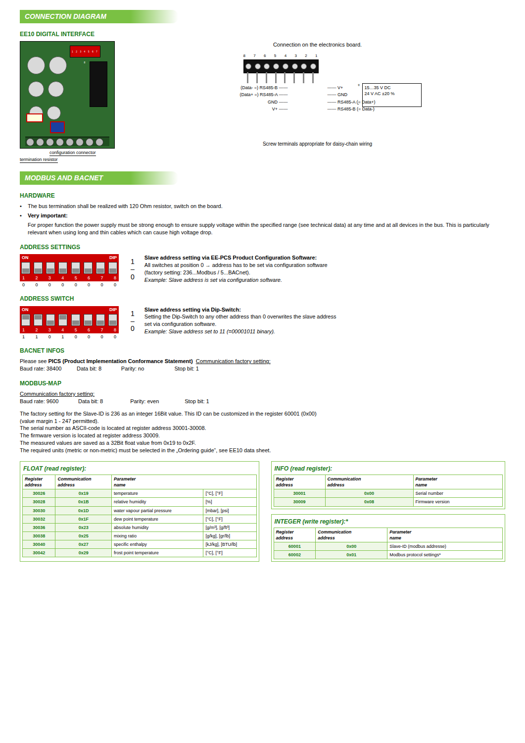CONNECTION DIAGRAM
EE10 Digital Interface
1 2 3 4 5 6 7 8
configuration connector
termination resistor
Connection on the electronics board.
87654321
(Data- =) RS485-B ——
(Data+ =) RS485-A ——
GND ——
V+ ——
—— V+
—— GND
—— RS485-A (= Data+)
—— RS485-B (= Data-)
+ - 15…35 V DC
24 V AC ±20 %
Screw terminals appropriate for daisy-chain wiring
MODBUS AND BACNET
Hardware
The bus termination shall be realized with 120 Ohm resistor, switch on the board.
Very important:
For proper function the power supply must be strong enough to ensure supply voltage within the specified range (see technical data) at any time and at all devices in the bus. This is particularly relevant when using long and thin cables which can cause high voltage drop.
Address settings
ON DIP
12345678
00000000
1
–
0
Slave address setting via EE-PCS Product Configuration Software: All switches at position 0 → address has to be set via configuration software
(factory setting: 236...Modbus / 5...BACnet).
Example: Slave address is set via configuration software.
Address switch
ON DIP
12345678
11010000
1
–
0
Slave address setting via Dip-Switch: Setting the Dip-Switch to any other address than 0 overwrites the slave address
set via configuration software.
Example: Slave address set to 11 (=00001011 binary).
BACnet infos
Please see PICS (Product Implementation Conformance Statement) Communication factory setting:
Baud rate: 38400 Data bit: 8 Parity: no Stop bit: 1
Modbus-map
Communication factory setting:
Baud rate: 9600 Data bit: 8 Parity: even Stop bit: 1
The factory setting for the Slave-ID is 236 as an integer 16Bit value. This ID can be customized in the register 60001 (0x00)
(value margin 1 - 247 permitted).
The serial number as ASCII-code is located at register address 30001-30008.
The firmware version is located at register address 30009.
The measured values are saved as a 32Bit float value from 0x19 to 0x2F.
The required units (metric or non-metric) must be selected in the „Ordering guide“, see EE10 data sheet.
FLOAT (read register):
| Register address | Communication address | Parameter name |
| --- | --- | --- |
| 30026 | 0x19 | temperature | [°C], [°F] |
| 30028 | 0x1B | relative humidity | [%] |
| 30030 | 0x1D | water vapour partial pressure | [mbar], [psi] |
| 30032 | 0x1F | dew point temperature | [°C], [°F] |
| 30036 | 0x23 | absolute humidity | [g/m³], [g/ft³] |
| 30038 | 0x25 | mixing ratio | [g/kg], [gr/lb] |
| 30040 | 0x27 | specific enthalpy | [kJ/kg], [BTU/lb] |
| 30042 | 0x29 | frost point temperature | [°C], [°F] |
INFO (read register):
| Register address | Communication address | Parameter name |
| --- | --- | --- |
| 30001 | 0x00 | Serial number |
| 30009 | 0x08 | Firmware version |
INTEGER (write register):*
| Register address | Communication address | Parameter name |
| --- | --- | --- |
| 60001 | 0x00 | Slave-ID (modbus addresse) |
| 60002 | 0x01 | Modbus protocol settings* |